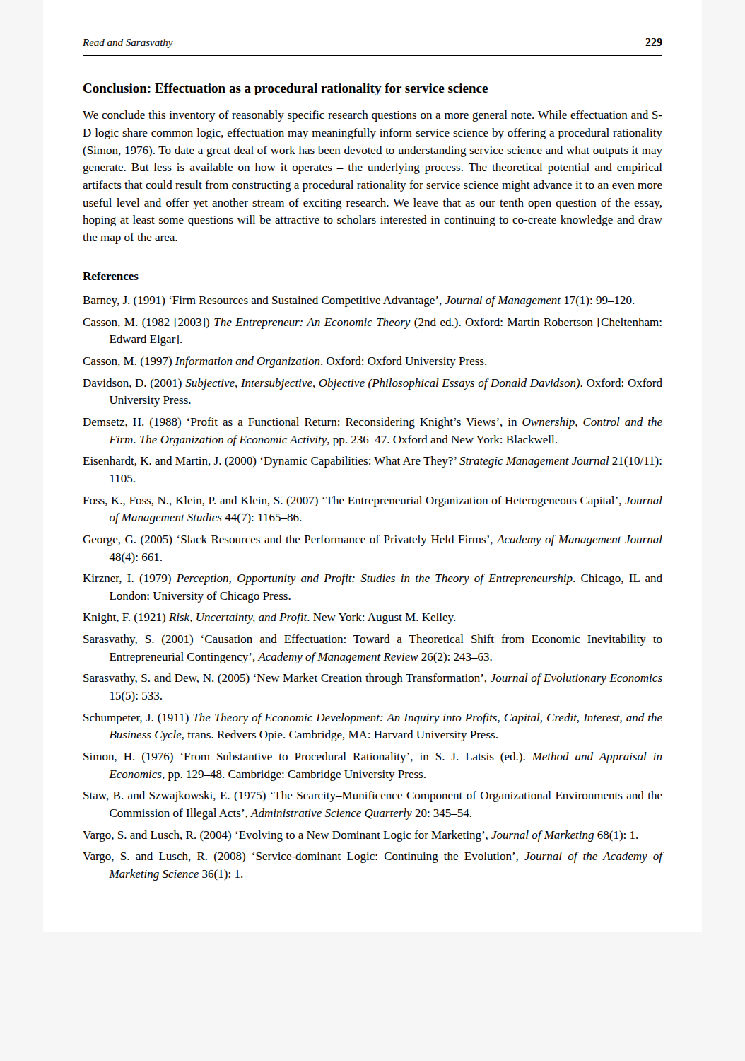Read and Sarasvathy 229
Conclusion: Effectuation as a procedural rationality for service science
We conclude this inventory of reasonably specific research questions on a more general note. While effectuation and S-D logic share common logic, effectuation may meaningfully inform service science by offering a procedural rationality (Simon, 1976). To date a great deal of work has been devoted to understanding service science and what outputs it may generate. But less is available on how it operates – the underlying process. The theoretical potential and empirical artifacts that could result from constructing a procedural rationality for service science might advance it to an even more useful level and offer yet another stream of exciting research. We leave that as our tenth open question of the essay, hoping at least some questions will be attractive to scholars interested in continuing to co-create knowledge and draw the map of the area.
References
Barney, J. (1991) ‘Firm Resources and Sustained Competitive Advantage’, Journal of Management 17(1): 99–120.
Casson, M. (1982 [2003]) The Entrepreneur: An Economic Theory (2nd ed.). Oxford: Martin Robertson [Cheltenham: Edward Elgar].
Casson, M. (1997) Information and Organization. Oxford: Oxford University Press.
Davidson, D. (2001) Subjective, Intersubjective, Objective (Philosophical Essays of Donald Davidson). Oxford: Oxford University Press.
Demsetz, H. (1988) ‘Profit as a Functional Return: Reconsidering Knight’s Views’, in Ownership, Control and the Firm. The Organization of Economic Activity, pp. 236–47. Oxford and New York: Blackwell.
Eisenhardt, K. and Martin, J. (2000) ‘Dynamic Capabilities: What Are They?’ Strategic Management Journal 21(10/11): 1105.
Foss, K., Foss, N., Klein, P. and Klein, S. (2007) ‘The Entrepreneurial Organization of Heterogeneous Capital’, Journal of Management Studies 44(7): 1165–86.
George, G. (2005) ‘Slack Resources and the Performance of Privately Held Firms’, Academy of Management Journal 48(4): 661.
Kirzner, I. (1979) Perception, Opportunity and Profit: Studies in the Theory of Entrepreneurship. Chicago, IL and London: University of Chicago Press.
Knight, F. (1921) Risk, Uncertainty, and Profit. New York: August M. Kelley.
Sarasvathy, S. (2001) ‘Causation and Effectuation: Toward a Theoretical Shift from Economic Inevitability to Entrepreneurial Contingency’, Academy of Management Review 26(2): 243–63.
Sarasvathy, S. and Dew, N. (2005) ‘New Market Creation through Transformation’, Journal of Evolutionary Economics 15(5): 533.
Schumpeter, J. (1911) The Theory of Economic Development: An Inquiry into Profits, Capital, Credit, Interest, and the Business Cycle, trans. Redvers Opie. Cambridge, MA: Harvard University Press.
Simon, H. (1976) ‘From Substantive to Procedural Rationality’, in S. J. Latsis (ed.). Method and Appraisal in Economics, pp. 129–48. Cambridge: Cambridge University Press.
Staw, B. and Szwajkowski, E. (1975) ‘The Scarcity–Munificence Component of Organizational Environments and the Commission of Illegal Acts’, Administrative Science Quarterly 20: 345–54.
Vargo, S. and Lusch, R. (2004) ‘Evolving to a New Dominant Logic for Marketing’, Journal of Marketing 68(1): 1.
Vargo, S. and Lusch, R. (2008) ‘Service-dominant Logic: Continuing the Evolution’, Journal of the Academy of Marketing Science 36(1): 1.